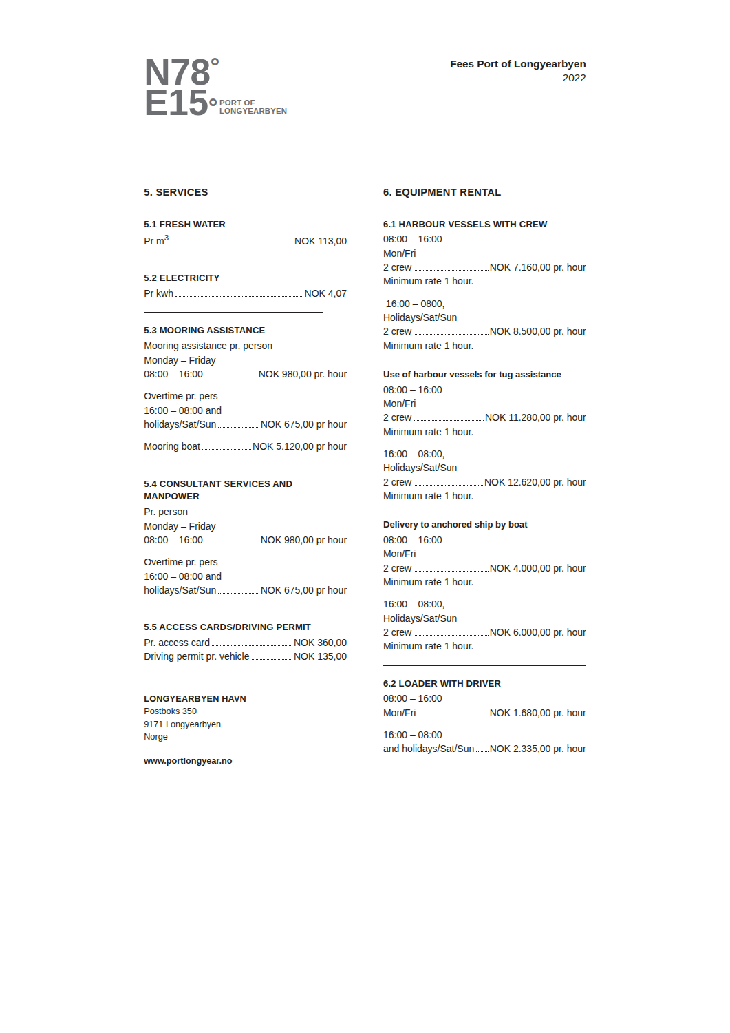N78°
E15°PORT OF
LONGYEARBYEN
Fees Port of Longyearbyen
2022
5. SERVICES
5.1 FRESH WATER
Pr m3 NOK 113,00
5.2 ELECTRICITY
Pr kwh NOK 4,07
5.3 MOORING ASSISTANCE
Mooring assistance pr. person
Monday – Friday
08:00 – 16:00 NOK 980,00 pr. hour
Overtime pr. pers
16:00 – 08:00 and
holidays/Sat/Sun NOK 675,00 pr hour
Mooring boat NOK 5.120,00 pr hour
5.4 CONSULTANT SERVICES AND MANPOWER
Pr. person
Monday – Friday
08:00 – 16:00 NOK 980,00 pr hour
Overtime pr. pers
16:00 – 08:00 and
holidays/Sat/Sun NOK 675,00 pr hour
5.5 ACCESS CARDS/DRIVING PERMIT
Pr. access card NOK 360,00
Driving permit pr. vehicle NOK 135,00
6. EQUIPMENT RENTAL
6.1 HARBOUR VESSELS WITH CREW
08:00 – 16:00
Mon/Fri
2 crew NOK 7.160,00 pr. hour
Minimum rate 1 hour.
16:00 – 0800,
Holidays/Sat/Sun
2 crew NOK 8.500,00 pr. hour
Minimum rate 1 hour.
Use of harbour vessels for tug assistance
08:00 – 16:00
Mon/Fri
2 crew NOK 11.280,00 pr. hour
Minimum rate 1 hour.
16:00 – 08:00,
Holidays/Sat/Sun
2 crew NOK 12.620,00 pr. hour
Minimum rate 1 hour.
Delivery to anchored ship by boat
08:00 – 16:00
Mon/Fri
2 crew NOK 4.000,00 pr. hour
Minimum rate 1 hour.
16:00 – 08:00,
Holidays/Sat/Sun
2 crew NOK 6.000,00 pr. hour
Minimum rate 1 hour.
6.2 LOADER WITH DRIVER
08:00 – 16:00
Mon/Fri NOK 1.680,00 pr. hour
16:00 – 08:00
and holidays/Sat/Sun NOK 2.335,00 pr. hour
LONGYEARBYEN HAVN
Postboks 350
9171 Longyearbyen
Norge
www.portlongyear.no